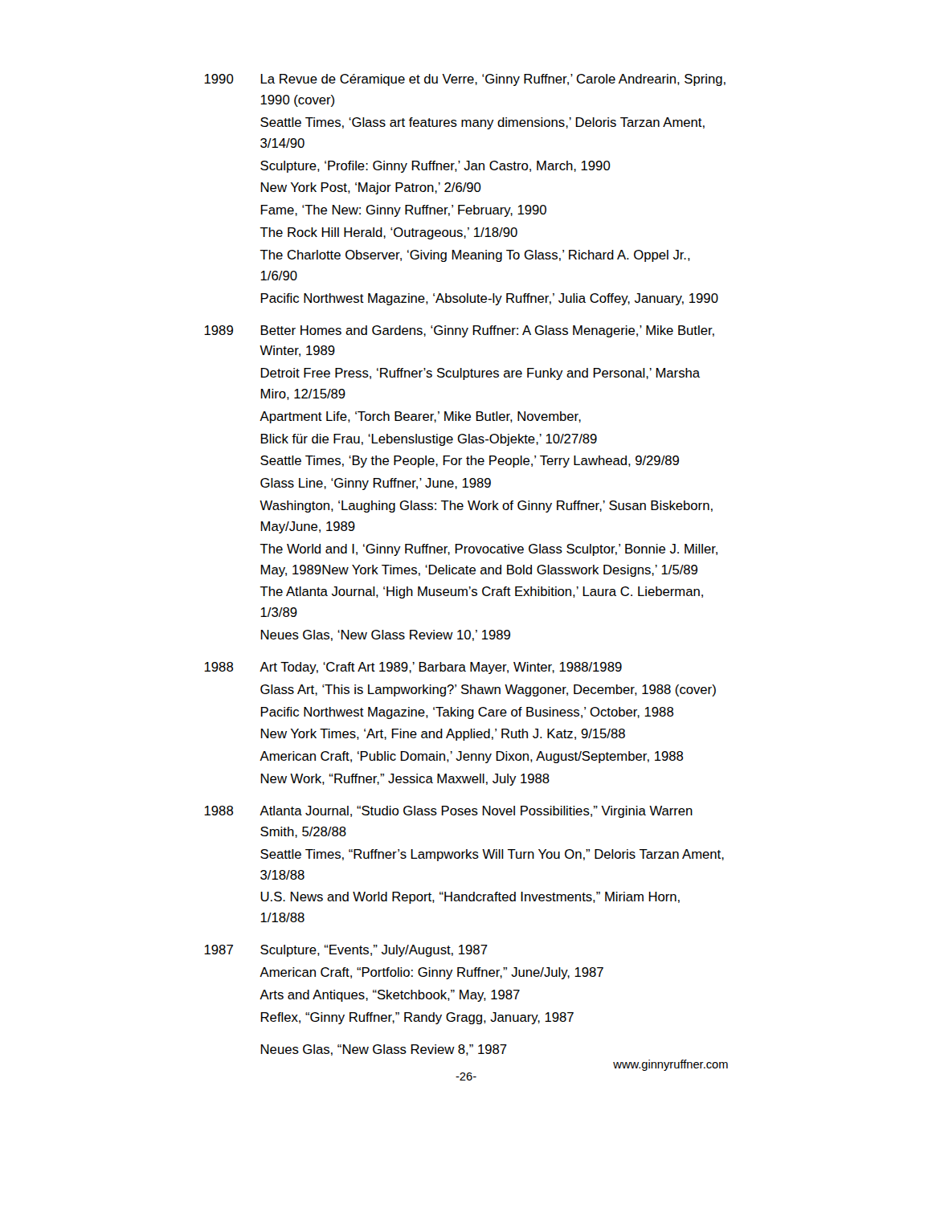1990
La Revue de Céramique et du Verre, ‘Ginny Ruffner,’ Carole Andrearin, Spring, 1990 (cover)
Seattle Times, ‘Glass art features many dimensions,’ Deloris Tarzan Ament, 3/14/90
Sculpture, ‘Profile: Ginny Ruffner,’ Jan Castro, March, 1990
New York Post, ‘Major Patron,’ 2/6/90
Fame, ‘The New: Ginny Ruffner,’ February, 1990
The Rock Hill Herald, ‘Outrageous,’ 1/18/90
The Charlotte Observer, ‘Giving Meaning To Glass,’ Richard A. Oppel Jr., 1/6/90
Pacific Northwest Magazine, ‘Absolute-ly Ruffner,’ Julia Coffey, January, 1990
1989
Better Homes and Gardens, ‘Ginny Ruffner: A Glass Menagerie,’ Mike Butler, Winter, 1989
Detroit Free Press, ‘Ruffner’s Sculptures are Funky and Personal,’ Marsha Miro, 12/15/89
Apartment Life, ‘Torch Bearer,’ Mike Butler, November,
Blick für die Frau, ‘Lebenslustige Glas-Objekte,’ 10/27/89
Seattle Times, ‘By the People, For the People,’ Terry Lawhead, 9/29/89
Glass Line, ‘Ginny Ruffner,’ June, 1989
Washington, ‘Laughing Glass: The Work of Ginny Ruffner,’ Susan Biskeborn, May/June, 1989
The World and I, ‘Ginny Ruffner, Provocative Glass Sculptor,’ Bonnie J. Miller, May, 1989New York Times, ‘Delicate and Bold Glasswork Designs,’ 1/5/89
The Atlanta Journal, ‘High Museum’s Craft Exhibition,’ Laura C. Lieberman, 1/3/89
Neues Glas, ‘New Glass Review 10,’ 1989
1988
Art Today, ‘Craft Art 1989,’ Barbara Mayer, Winter, 1988/1989
Glass Art, ‘This is Lampworking?’ Shawn Waggoner, December, 1988 (cover)
Pacific Northwest Magazine, ‘Taking Care of Business,’ October, 1988
New York Times, ‘Art, Fine and Applied,’ Ruth J. Katz, 9/15/88
American Craft, ‘Public Domain,’ Jenny Dixon, August/September, 1988
New Work, “Ruffner,” Jessica Maxwell, July 1988
1988
Atlanta Journal, “Studio Glass Poses Novel Possibilities,” Virginia Warren Smith, 5/28/88
Seattle Times, “Ruffner’s Lampworks Will Turn You On,” Deloris Tarzan Ament, 3/18/88
U.S. News and World Report, “Handcrafted Investments,” Miriam Horn, 1/18/88
1987
Sculpture, “Events,” July/August, 1987
American Craft, “Portfolio: Ginny Ruffner,” June/July, 1987
Arts and Antiques, “Sketchbook,” May, 1987
Reflex, “Ginny Ruffner,” Randy Gragg, January, 1987
Neues Glas, “New Glass Review 8,” 1987
-26- www.ginnyruffner.com